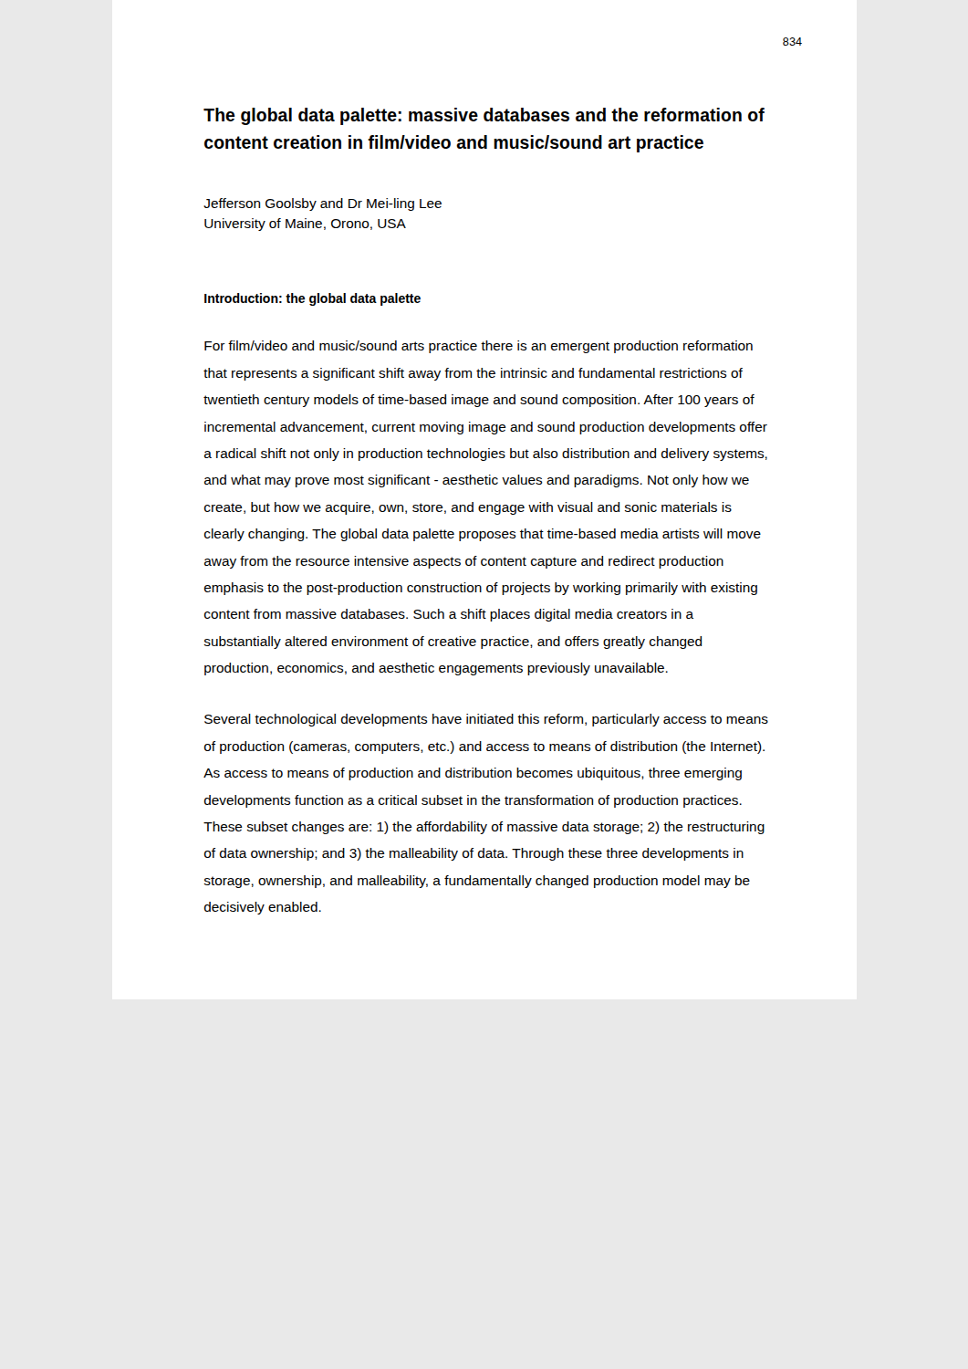834
The global data palette: massive databases and the reformation of content creation in film/video and music/sound art practice
Jefferson Goolsby and Dr Mei-ling Lee
University of Maine, Orono, USA
Introduction: the global data palette
For film/video and music/sound arts practice there is an emergent production reformation that represents a significant shift away from the intrinsic and fundamental restrictions of twentieth century models of time-based image and sound composition. After 100 years of incremental advancement, current moving image and sound production developments offer a radical shift not only in production technologies but also distribution and delivery systems, and what may prove most significant - aesthetic values and paradigms. Not only how we create, but how we acquire, own, store, and engage with visual and sonic materials is clearly changing. The global data palette proposes that time-based media artists will move away from the resource intensive aspects of content capture and redirect production emphasis to the post-production construction of projects by working primarily with existing content from massive databases. Such a shift places digital media creators in a substantially altered environment of creative practice, and offers greatly changed production, economics, and aesthetic engagements previously unavailable.
Several technological developments have initiated this reform, particularly access to means of production (cameras, computers, etc.) and access to means of distribution (the Internet). As access to means of production and distribution becomes ubiquitous, three emerging developments function as a critical subset in the transformation of production practices. These subset changes are: 1) the affordability of massive data storage; 2) the restructuring of data ownership; and 3) the malleability of data. Through these three developments in storage, ownership, and malleability, a fundamentally changed production model may be decisively enabled.